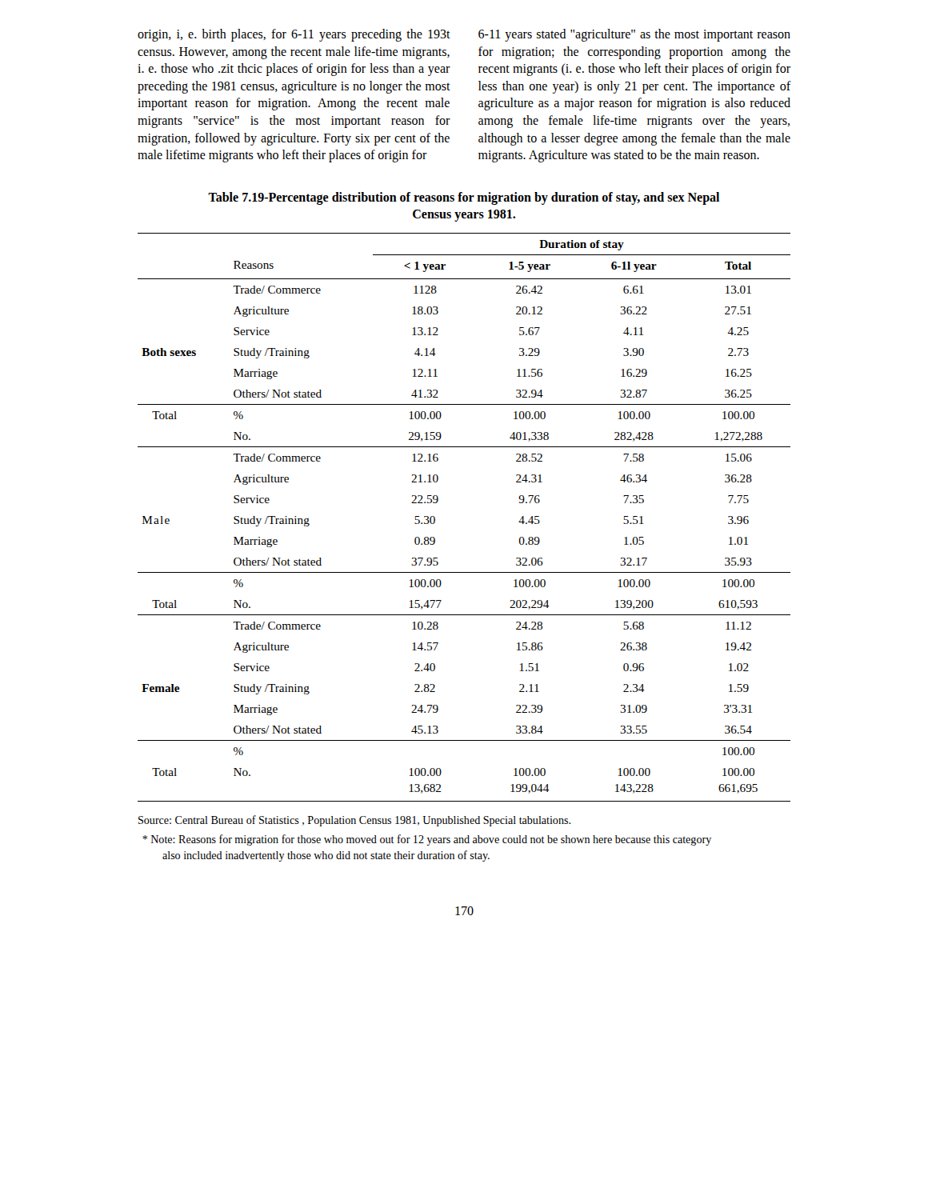origin, i, e. birth places, for 6-11 years preceding the 193t census. However, among the recent male life-time migrants, i. e. those who .zit thcic places of origin for less than a year preceding the 1981 census, agriculture is no longer the most important reason for migration. Among the recent male migrants "service" is the most important reason for migration, followed by agriculture. Forty six per cent of the male lifetime migrants who left their places of origin for
6-11 years stated "agriculture" as the most important reason for migration; the corresponding proportion among the recent migrants (i. e. those who left their places of origin for less than one year) is only 21 per cent. The importance of agriculture as a major reason for migration is also reduced among the female life-time rnigrants over the years, although to a lesser degree among the female than the male migrants. Agriculture was stated to be the main reason.
Table 7.19-Percentage distribution of reasons for migration by duration of stay, and sex Nepal Census years 1981.
| | | Duration of stay |
| | Reasons | < 1 year | 1-5 year | 6-1l year | Total |
| | Trade/ Commerce | 1128 | 26.42 | 6.61 | 13.01 |
| | Agriculture | 18.03 | 20.12 | 36.22 | 27.51 |
| | Service | 13.12 | 5.67 | 4.11 | 4.25 |
| Both sexes | Study /Training | 4.14 | 3.29 | 3.90 | 2.73 |
| | Marriage | 12.11 | 11.56 | 16.29 | 16.25 |
| | Others/ Not stated | 41.32 | 32.94 | 32.87 | 36.25 |
| Total | % | 100.00 | 100.00 | 100.00 | 100.00 |
| | No. | 29,159 | 401,338 | 282,428 | 1,272,288 |
| | Trade/ Commerce | 12.16 | 28.52 | 7.58 | 15.06 |
| | Agriculture | 21.10 | 24.31 | 46.34 | 36.28 |
| | Service | 22.59 | 9.76 | 7.35 | 7.75 |
| Male | Study /Training | 5.30 | 4.45 | 5.51 | 3.96 |
| | Marriage | 0.89 | 0.89 | 1.05 | 1.01 |
| | Others/ Not stated | 37.95 | 32.06 | 32.17 | 35.93 |
| | % | 100.00 | 100.00 | 100.00 | 100.00 |
| Total | No. | 15,477 | 202,294 | 139,200 | 610,593 |
| | Trade/ Commerce | 10.28 | 24.28 | 5.68 | 11.12 |
| | Agriculture | 14.57 | 15.86 | 26.38 | 19.42 |
| | Service | 2.40 | 1.51 | 0.96 | 1.02 |
| Female | Study /Training | 2.82 | 2.11 | 2.34 | 1.59 |
| | Marriage | 24.79 | 22.39 | 31.09 | 3'3.31 |
| | Others/ Not stated | 45.13 | 33.84 | 33.55 | 36.54 |
| | % | | | | 100.00 |
| Total | No. | 100.00 13,682 | 100.00 199,044 | 100.00 143,228 | 100.00 661,695 |
Source: Central Bureau of Statistics , Population Census 1981, Unpublished Special tabulations. * Note: Reasons for migration for those who moved out for 12 years and above could not be shown here because this category also included inadvertently those who did not state their duration of stay.
170